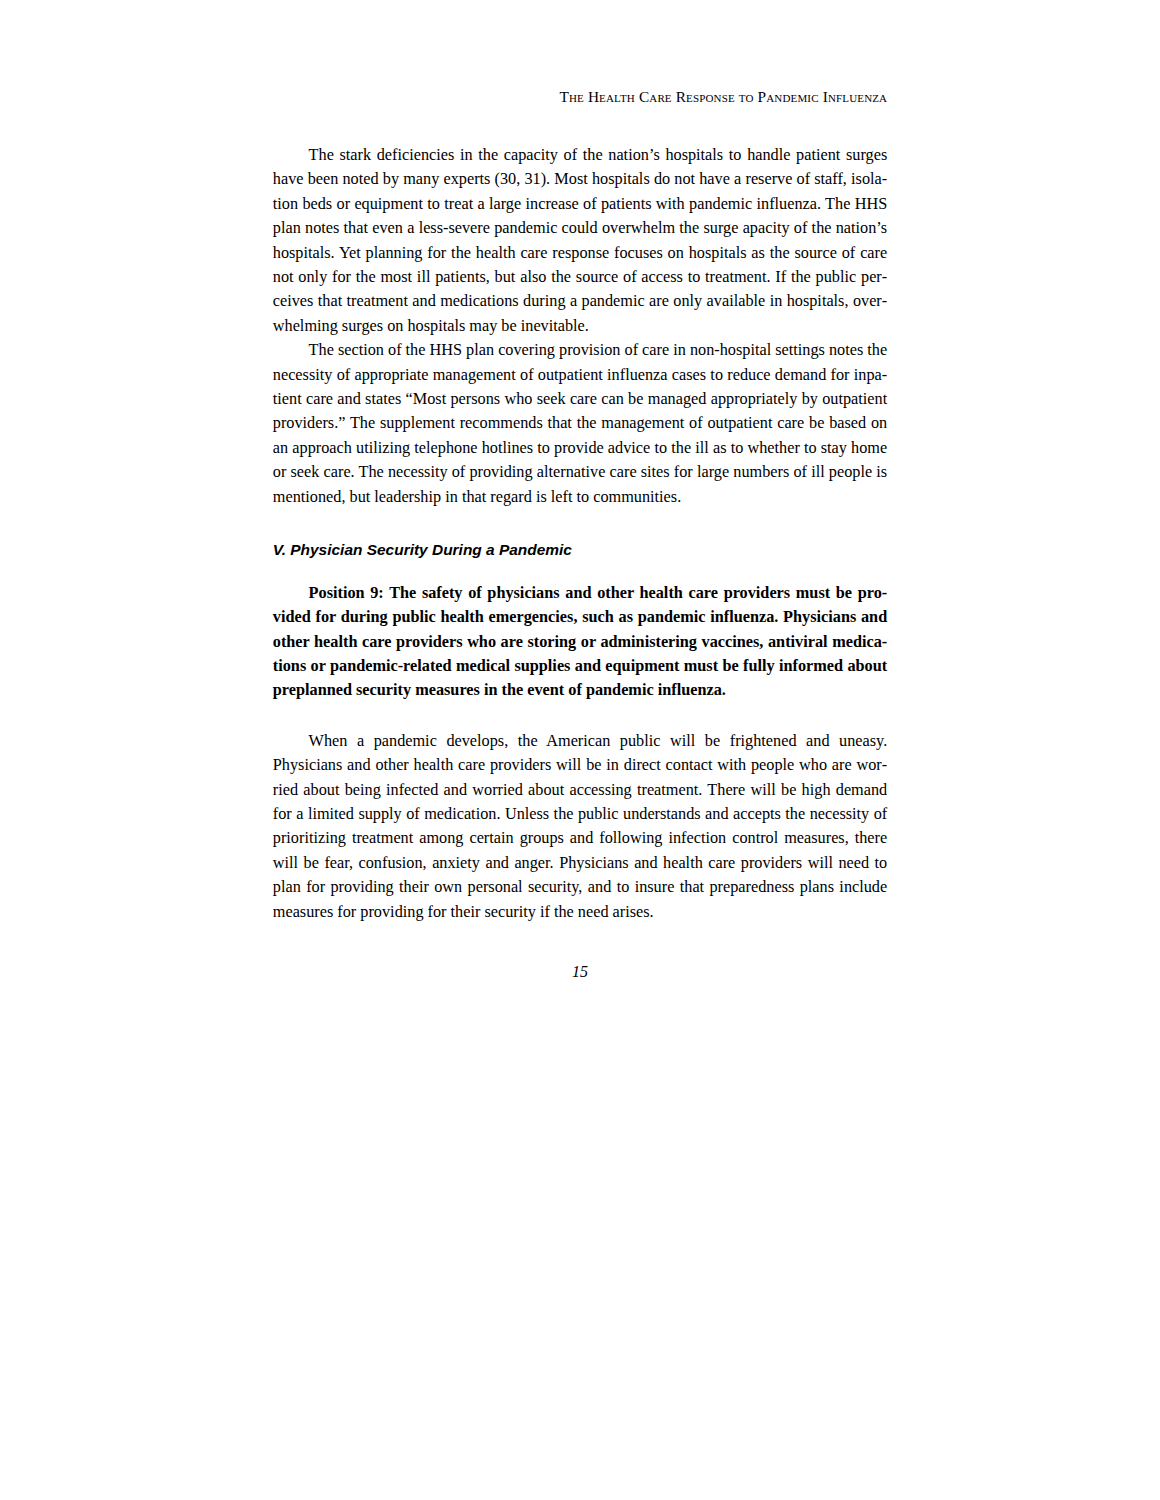The Health Care Response to Pandemic Influenza
The stark deficiencies in the capacity of the nation’s hospitals to handle patient surges have been noted by many experts (30, 31). Most hospitals do not have a reserve of staff, isolation beds or equipment to treat a large increase of patients with pandemic influenza. The HHS plan notes that even a less-severe pandemic could overwhelm the surge apacity of the nation’s hospitals. Yet planning for the health care response focuses on hospitals as the source of care not only for the most ill patients, but also the source of access to treatment. If the public perceives that treatment and medications during a pandemic are only available in hospitals, overwhelming surges on hospitals may be inevitable.
The section of the HHS plan covering provision of care in non-hospital settings notes the necessity of appropriate management of outpatient influenza cases to reduce demand for inpatient care and states “Most persons who seek care can be managed appropriately by outpatient providers.” The supplement recommends that the management of outpatient care be based on an approach utilizing telephone hotlines to provide advice to the ill as to whether to stay home or seek care. The necessity of providing alternative care sites for large numbers of ill people is mentioned, but leadership in that regard is left to communities.
V. Physician Security During a Pandemic
Position 9: The safety of physicians and other health care providers must be provided for during public health emergencies, such as pandemic influenza. Physicians and other health care providers who are storing or administering vaccines, antiviral medications or pandemic-related medical supplies and equipment must be fully informed about preplanned security measures in the event of pandemic influenza.
When a pandemic develops, the American public will be frightened and uneasy. Physicians and other health care providers will be in direct contact with people who are worried about being infected and worried about accessing treatment. There will be high demand for a limited supply of medication. Unless the public understands and accepts the necessity of prioritizing treatment among certain groups and following infection control measures, there will be fear, confusion, anxiety and anger. Physicians and health care providers will need to plan for providing their own personal security, and to insure that preparedness plans include measures for providing for their security if the need arises.
15